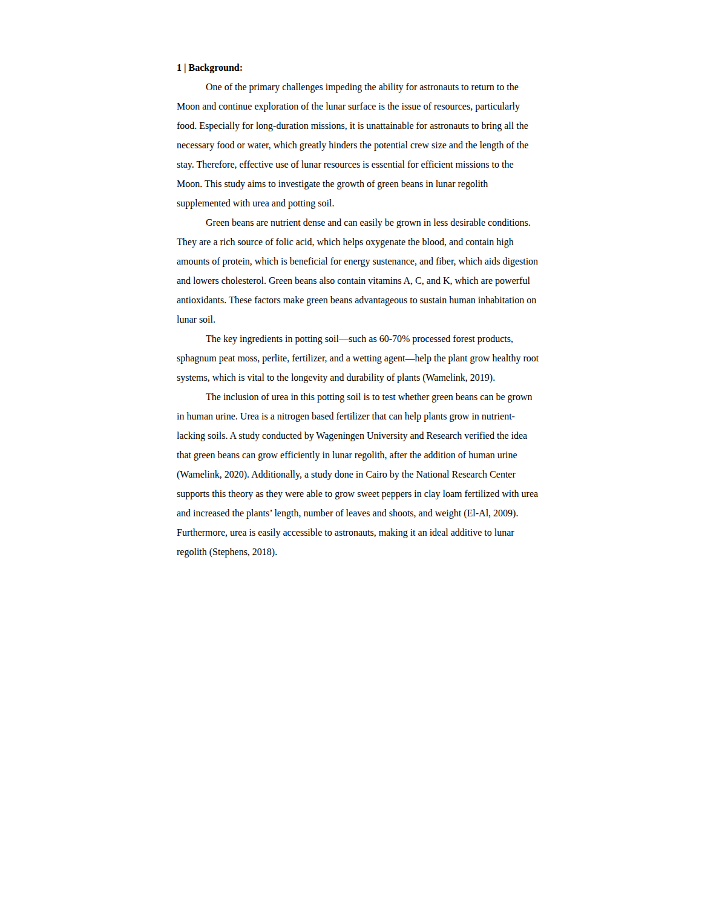1 | Background:
One of the primary challenges impeding the ability for astronauts to return to the Moon and continue exploration of the lunar surface is the issue of resources, particularly food. Especially for long-duration missions, it is unattainable for astronauts to bring all the necessary food or water, which greatly hinders the potential crew size and the length of the stay. Therefore, effective use of lunar resources is essential for efficient missions to the Moon. This study aims to investigate the growth of green beans in lunar regolith supplemented with urea and potting soil.
Green beans are nutrient dense and can easily be grown in less desirable conditions. They are a rich source of folic acid, which helps oxygenate the blood, and contain high amounts of protein, which is beneficial for energy sustenance, and fiber, which aids digestion and lowers cholesterol. Green beans also contain vitamins A, C, and K, which are powerful antioxidants. These factors make green beans advantageous to sustain human inhabitation on lunar soil.
The key ingredients in potting soil—such as 60-70% processed forest products, sphagnum peat moss, perlite, fertilizer, and a wetting agent—help the plant grow healthy root systems, which is vital to the longevity and durability of plants (Wamelink, 2019).
The inclusion of urea in this potting soil is to test whether green beans can be grown in human urine. Urea is a nitrogen based fertilizer that can help plants grow in nutrient-lacking soils. A study conducted by Wageningen University and Research verified the idea that green beans can grow efficiently in lunar regolith, after the addition of human urine (Wamelink, 2020). Additionally, a study done in Cairo by the National Research Center supports this theory as they were able to grow sweet peppers in clay loam fertilized with urea and increased the plants’ length, number of leaves and shoots, and weight (El-Al, 2009). Furthermore, urea is easily accessible to astronauts, making it an ideal additive to lunar regolith (Stephens, 2018).